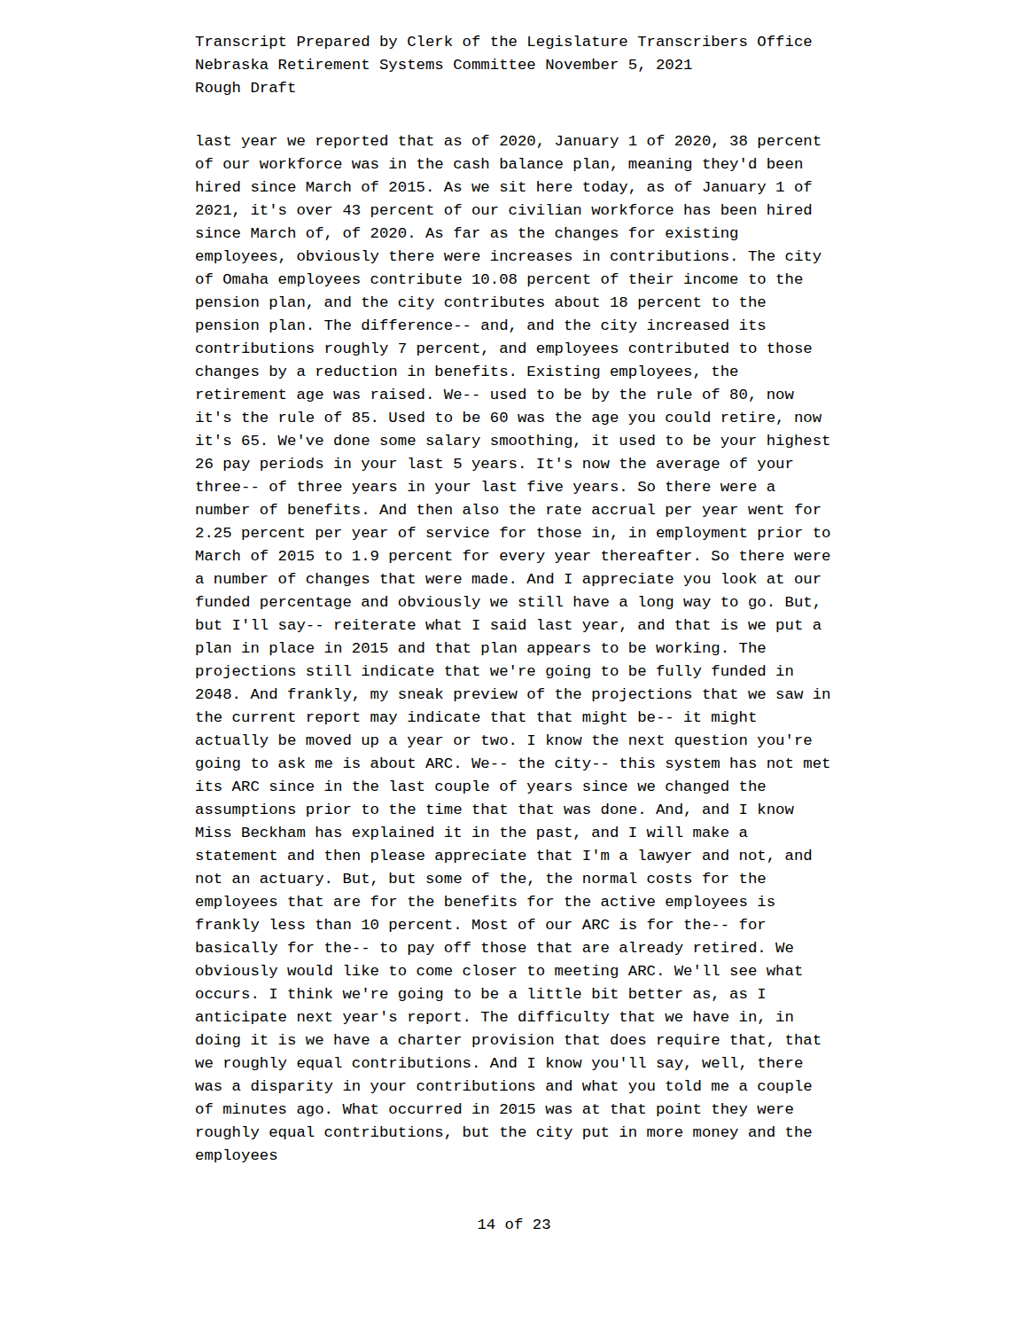Transcript Prepared by Clerk of the Legislature Transcribers Office
Nebraska Retirement Systems Committee November 5, 2021
Rough Draft
last year we reported that as of 2020, January 1 of 2020, 38 percent of our workforce was in the cash balance plan, meaning they'd been hired since March of 2015. As we sit here today, as of January 1 of 2021, it's over 43 percent of our civilian workforce has been hired since March of, of 2020. As far as the changes for existing employees, obviously there were increases in contributions. The city of Omaha employees contribute 10.08 percent of their income to the pension plan, and the city contributes about 18 percent to the pension plan. The difference-- and, and the city increased its contributions roughly 7 percent, and employees contributed to those changes by a reduction in benefits. Existing employees, the retirement age was raised. We-- used to be by the rule of 80, now it's the rule of 85. Used to be 60 was the age you could retire, now it's 65. We've done some salary smoothing, it used to be your highest 26 pay periods in your last 5 years. It's now the average of your three-- of three years in your last five years. So there were a number of benefits. And then also the rate accrual per year went for 2.25 percent per year of service for those in, in employment prior to March of 2015 to 1.9 percent for every year thereafter. So there were a number of changes that were made. And I appreciate you look at our funded percentage and obviously we still have a long way to go. But, but I'll say-- reiterate what I said last year, and that is we put a plan in place in 2015 and that plan appears to be working. The projections still indicate that we're going to be fully funded in 2048. And frankly, my sneak preview of the projections that we saw in the current report may indicate that that might be-- it might actually be moved up a year or two. I know the next question you're going to ask me is about ARC. We-- the city-- this system has not met its ARC since in the last couple of years since we changed the assumptions prior to the time that that was done. And, and I know Miss Beckham has explained it in the past, and I will make a statement and then please appreciate that I'm a lawyer and not, and not an actuary. But, but some of the, the normal costs for the employees that are for the benefits for the active employees is frankly less than 10 percent. Most of our ARC is for the-- for basically for the-- to pay off those that are already retired. We obviously would like to come closer to meeting ARC. We'll see what occurs. I think we're going to be a little bit better as, as I anticipate next year's report. The difficulty that we have in, in doing it is we have a charter provision that does require that, that we roughly equal contributions. And I know you'll say, well, there was a disparity in your contributions and what you told me a couple of minutes ago. What occurred in 2015 was at that point they were roughly equal contributions, but the city put in more money and the employees
14 of 23